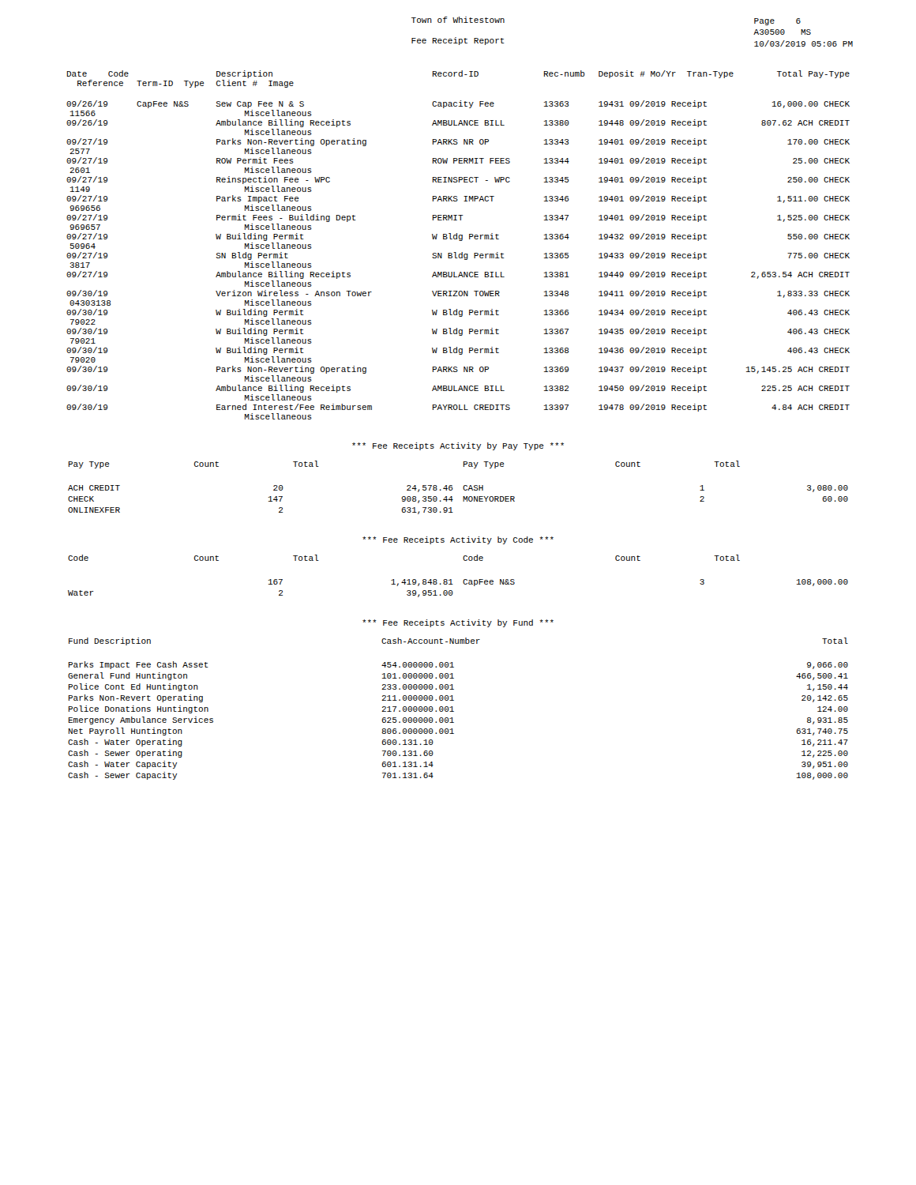Town of Whitestown
Fee Receipt Report
Page 6
A30500 MS
10/03/2019 05:06 PM
| Date Code | | Description | Record-ID | Rec-numb | Deposit # Mo/Yr Tran-Type | Total Pay-Type |
| --- | --- | --- | --- | --- | --- | --- |
| Reference | Term-ID Type | Client # Image | | | | |
| 09/26/19 | CapFee N&S | Sew Cap Fee N & S | Capacity Fee | 13363 | 19431 09/2019 Receipt | 16,000.00 CHECK |
| 11566 | | Miscellaneous | | | | |
| 09/26/19 | | Ambulance Billing Receipts | AMBULANCE BILL | 13380 | 19448 09/2019 Receipt | 807.62 ACH CREDIT |
| | | Miscellaneous | | | | |
| 09/27/19 | | Parks Non-Reverting Operating | PARKS NR OP | 13343 | 19401 09/2019 Receipt | 170.00 CHECK |
| 2577 | | Miscellaneous | | | | |
| 09/27/19 | | ROW Permit Fees | ROW PERMIT FEES | 13344 | 19401 09/2019 Receipt | 25.00 CHECK |
| 2601 | | Miscellaneous | | | | |
| 09/27/19 | | Reinspection Fee - WPC | REINSPECT - WPC | 13345 | 19401 09/2019 Receipt | 250.00 CHECK |
| 1149 | | Miscellaneous | | | | |
| 09/27/19 | | Parks Impact Fee | PARKS IMPACT | 13346 | 19401 09/2019 Receipt | 1,511.00 CHECK |
| 969656 | | Miscellaneous | | | | |
| 09/27/19 | | Permit Fees - Building Dept | PERMIT | 13347 | 19401 09/2019 Receipt | 1,525.00 CHECK |
| 969657 | | Miscellaneous | | | | |
| 09/27/19 | | W Building Permit | W Bldg Permit | 13364 | 19432 09/2019 Receipt | 550.00 CHECK |
| 50964 | | Miscellaneous | | | | |
| 09/27/19 | | SN Bldg Permit | SN Bldg Permit | 13365 | 19433 09/2019 Receipt | 775.00 CHECK |
| 3817 | | Miscellaneous | | | | |
| 09/27/19 | | Ambulance Billing Receipts | AMBULANCE BILL | 13381 | 19449 09/2019 Receipt | 2,653.54 ACH CREDIT |
| | | Miscellaneous | | | | |
| 09/30/19 | | Verizon Wireless - Anson Tower | VERIZON TOWER | 13348 | 19411 09/2019 Receipt | 1,833.33 CHECK |
| 04303138 | | Miscellaneous | | | | |
| 09/30/19 | | W Building Permit | W Bldg Permit | 13366 | 19434 09/2019 Receipt | 406.43 CHECK |
| 79022 | | Miscellaneous | | | | |
| 09/30/19 | | W Building Permit | W Bldg Permit | 13367 | 19435 09/2019 Receipt | 406.43 CHECK |
| 79021 | | Miscellaneous | | | | |
| 09/30/19 | | W Building Permit | W Bldg Permit | 13368 | 19436 09/2019 Receipt | 406.43 CHECK |
| 79020 | | Miscellaneous | | | | |
| 09/30/19 | | Parks Non-Reverting Operating | PARKS NR OP | 13369 | 19437 09/2019 Receipt | 15,145.25 ACH CREDIT |
| | | Miscellaneous | | | | |
| 09/30/19 | | Ambulance Billing Receipts | AMBULANCE BILL | 13382 | 19450 09/2019 Receipt | 225.25 ACH CREDIT |
| | | Miscellaneous | | | | |
| 09/30/19 | | Earned Interest/Fee Reimbursem | PAYROLL CREDITS | 13397 | 19478 09/2019 Receipt | 4.84 ACH CREDIT |
| | | Miscellaneous | | | | |
*** Fee Receipts Activity by Pay Type ***
| Pay Type | Count | Total | Pay Type | Count | Total |
| ACH CREDIT | 20 | 24,578.46 | CASH | 1 | 3,080.00 |
| CHECK | 147 | 908,350.44 | MONEYORDER | 2 | 60.00 |
| ONLINEXFER | 2 | 631,730.91 | | | |
*** Fee Receipts Activity by Code ***
| Code | Count | Total | Code | Count | Total |
| | 167 | 1,419,848.81 | CapFee N&S | 3 | 108,000.00 |
| Water | 2 | 39,951.00 | | | |
*** Fee Receipts Activity by Fund ***
| Fund Description | Cash-Account-Number | Total |
| Parks Impact Fee Cash Asset | 454.000000.001 | 9,066.00 |
| General Fund Huntington | 101.000000.001 | 466,500.41 |
| Police Cont Ed Huntington | 233.000000.001 | 1,150.44 |
| Parks Non-Revert Operating | 211.000000.001 | 20,142.65 |
| Police Donations Huntington | 217.000000.001 | 124.00 |
| Emergency Ambulance Services | 625.000000.001 | 8,931.85 |
| Net Payroll Huntington | 806.000000.001 | 631,740.75 |
| Cash - Water Operating | 600.131.10 | 16,211.47 |
| Cash - Sewer Operating | 700.131.60 | 12,225.00 |
| Cash - Water Capacity | 601.131.14 | 39,951.00 |
| Cash - Sewer Capacity | 701.131.64 | 108,000.00 |